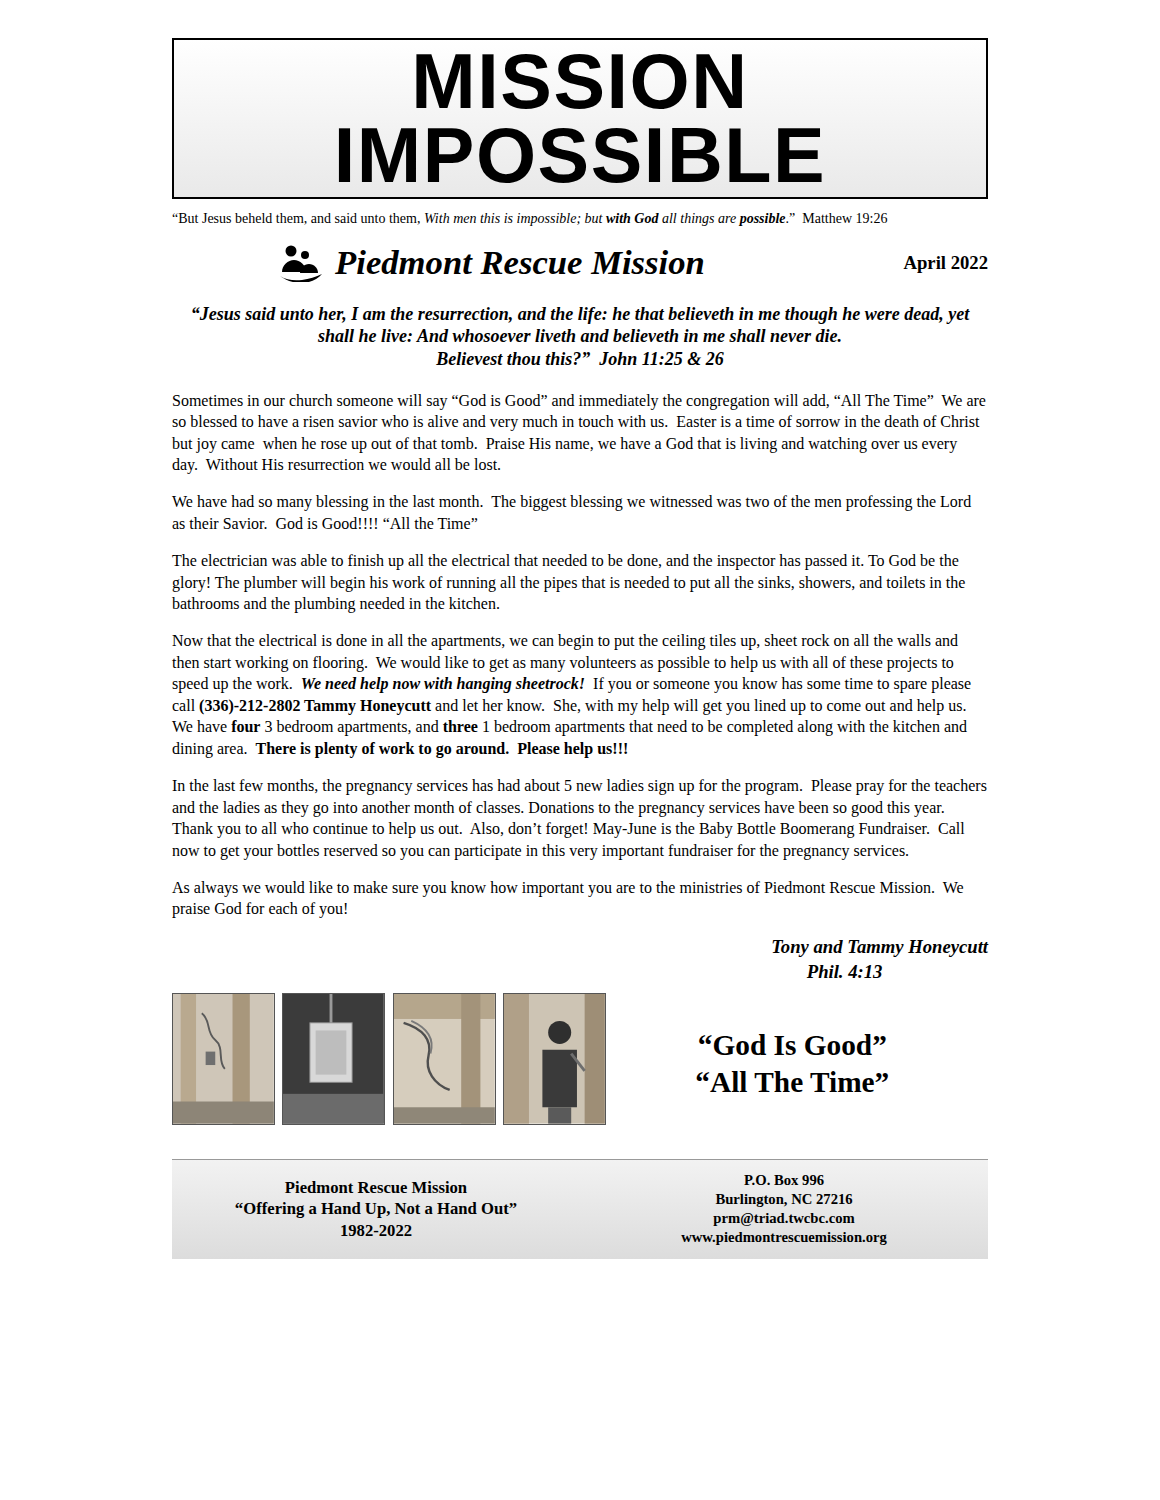Mission Impossible
“But Jesus beheld them, and said unto them, With men this is impossible; but with God all things are possible.” Matthew 19:26
Piedmont Rescue Mission
April 2022
“Jesus said unto her, I am the resurrection, and the life: he that believeth in me though he were dead, yet shall he live: And whosoever liveth and believeth in me shall never die.
Believest thou this?” John 11:25 & 26
Sometimes in our church someone will say “God is Good” and immediately the congregation will add, “All The Time” We are so blessed to have a risen savior who is alive and very much in touch with us. Easter is a time of sorrow in the death of Christ but joy came when he rose up out of that tomb. Praise His name, we have a God that is living and watching over us every day. Without His resurrection we would all be lost.
We have had so many blessing in the last month. The biggest blessing we witnessed was two of the men professing the Lord as their Savior. God is Good!!!! “All the Time”
The electrician was able to finish up all the electrical that needed to be done, and the inspector has passed it. To God be the glory! The plumber will begin his work of running all the pipes that is needed to put all the sinks, showers, and toilets in the bathrooms and the plumbing needed in the kitchen.
Now that the electrical is done in all the apartments, we can begin to put the ceiling tiles up, sheet rock on all the walls and then start working on flooring. We would like to get as many volunteers as possible to help us with all of these projects to speed up the work. We need help now with hanging sheetrock! If you or someone you know has some time to spare please call (336)-212-2802 Tammy Honeycutt and let her know. She, with my help will get you lined up to come out and help us. We have four 3 bedroom apartments, and three 1 bedroom apartments that need to be completed along with the kitchen and dining area. There is plenty of work to go around. Please help us!!!
In the last few months, the pregnancy services has had about 5 new ladies sign up for the program. Please pray for the teachers and the ladies as they go into another month of classes. Donations to the pregnancy services have been so good this year. Thank you to all who continue to help us out. Also, don’t forget! May-June is the Baby Bottle Boomerang Fundraiser. Call now to get your bottles reserved so you can participate in this very important fundraiser for the pregnancy services.
As always we would like to make sure you know how important you are to the ministries of Piedmont Rescue Mission. We praise God for each of you!
Tony and Tammy Honeycutt Phil. 4:13
“God Is Good”
“All The Time”
Piedmont Rescue Mission
“Offering a Hand Up, Not a Hand Out”
1982-2022
P.O. Box 996
Burlington, NC 27216
prm@triad.twcbc.com
www.piedmontrescuemission.org